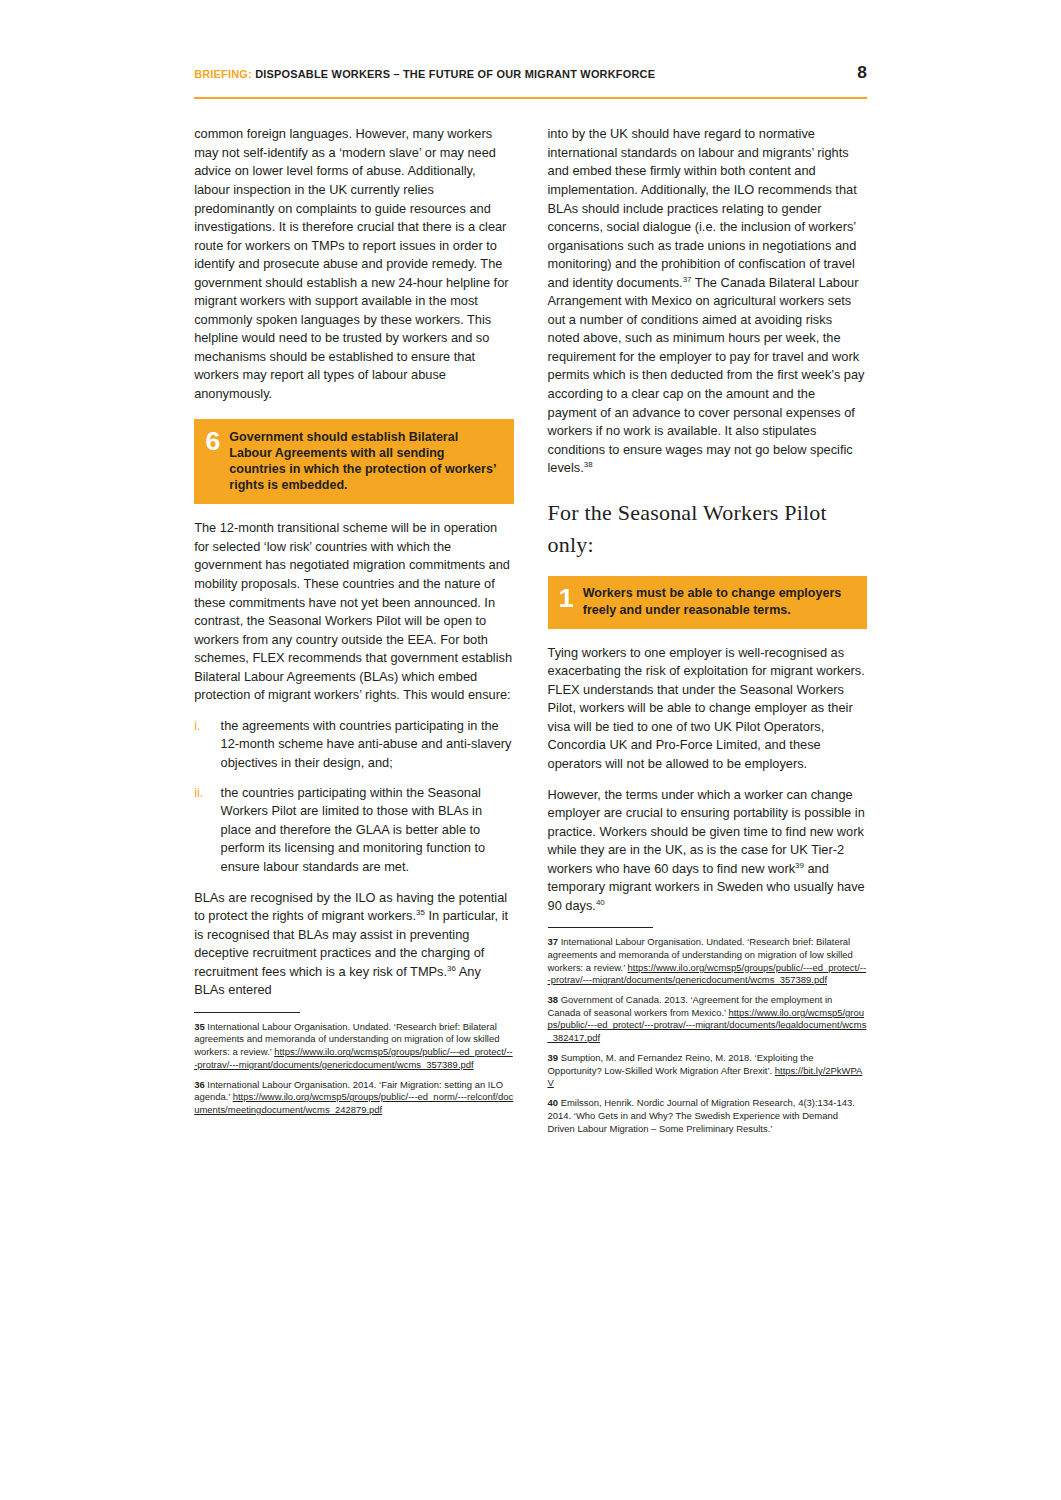BRIEFING: DISPOSABLE WORKERS – THE FUTURE OF OUR MIGRANT WORKFORCE
8
common foreign languages. However, many workers may not self-identify as a ‘modern slave’ or may need advice on lower level forms of abuse. Additionally, labour inspection in the UK currently relies predominantly on complaints to guide resources and investigations. It is therefore crucial that there is a clear route for workers on TMPs to report issues in order to identify and prosecute abuse and provide remedy. The government should establish a new 24-hour helpline for migrant workers with support available in the most commonly spoken languages by these workers. This helpline would need to be trusted by workers and so mechanisms should be established to ensure that workers may report all types of labour abuse anonymously.
6
Government should establish Bilateral Labour Agreements with all sending countries in which the protection of workers’ rights is embedded.
The 12-month transitional scheme will be in operation for selected ‘low risk’ countries with which the government has negotiated migration commitments and mobility proposals. These countries and the nature of these commitments have not yet been announced. In contrast, the Seasonal Workers Pilot will be open to workers from any country outside the EEA. For both schemes, FLEX recommends that government establish Bilateral Labour Agreements (BLAs) which embed protection of migrant workers’ rights. This would ensure:
the agreements with countries participating in the 12-month scheme have anti-abuse and anti-slavery objectives in their design, and;
the countries participating within the Seasonal Workers Pilot are limited to those with BLAs in place and therefore the GLAA is better able to perform its licensing and monitoring function to ensure labour standards are met.
BLAs are recognised by the ILO as having the potential to protect the rights of migrant workers.35 In particular, it is recognised that BLAs may assist in preventing deceptive recruitment practices and the charging of recruitment fees which is a key risk of TMPs.36 Any BLAs entered
35 International Labour Organisation. Undated. ‘Research brief: Bilateral agreements and memoranda of understanding on migration of low skilled workers: a review.’ https://www.ilo.org/wcmsp5/groups/public/---ed_protect/---protrav/---migrant/documents/genericdocument/wcms_357389.pdf
36 International Labour Organisation. 2014. ‘Fair Migration: setting an ILO agenda.’ https://www.ilo.org/wcmsp5/groups/public/---ed_norm/---relconf/documents/meetingdocument/wcms_242879.pdf
into by the UK should have regard to normative international standards on labour and migrants’ rights and embed these firmly within both content and implementation. Additionally, the ILO recommends that BLAs should include practices relating to gender concerns, social dialogue (i.e. the inclusion of workers’ organisations such as trade unions in negotiations and monitoring) and the prohibition of confiscation of travel and identity documents.37 The Canada Bilateral Labour Arrangement with Mexico on agricultural workers sets out a number of conditions aimed at avoiding risks noted above, such as minimum hours per week, the requirement for the employer to pay for travel and work permits which is then deducted from the first week’s pay according to a clear cap on the amount and the payment of an advance to cover personal expenses of workers if no work is available. It also stipulates conditions to ensure wages may not go below specific levels.38
For the Seasonal Workers Pilot only:
1
Workers must be able to change employers freely and under reasonable terms.
Tying workers to one employer is well-recognised as exacerbating the risk of exploitation for migrant workers. FLEX understands that under the Seasonal Workers Pilot, workers will be able to change employer as their visa will be tied to one of two UK Pilot Operators, Concordia UK and Pro-Force Limited, and these operators will not be allowed to be employers.
However, the terms under which a worker can change employer are crucial to ensuring portability is possible in practice. Workers should be given time to find new work while they are in the UK, as is the case for UK Tier-2 workers who have 60 days to find new work39 and temporary migrant workers in Sweden who usually have 90 days.40
37 International Labour Organisation. Undated. ‘Research brief: Bilateral agreements and memoranda of understanding on migration of low skilled workers: a review.’ https://www.ilo.org/wcmsp5/groups/public/---ed_protect/---protrav/---migrant/documents/genericdocument/wcms_357389.pdf
38 Government of Canada. 2013. ‘Agreement for the employment in Canada of seasonal workers from Mexico.’ https://www.ilo.org/wcmsp5/groups/public/---ed_protect/---protrav/---migrant/documents/legaldocument/wcms_382417.pdf
39 Sumption, M. and Fernandez Reino, M. 2018. ‘Exploiting the Opportunity? Low-Skilled Work Migration After Brexit’. https://bit.ly/2PkWPAV
40 Emilsson, Henrik. Nordic Journal of Migration Research, 4(3):134-143. 2014. ‘Who Gets in and Why? The Swedish Experience with Demand Driven Labour Migration – Some Preliminary Results.’